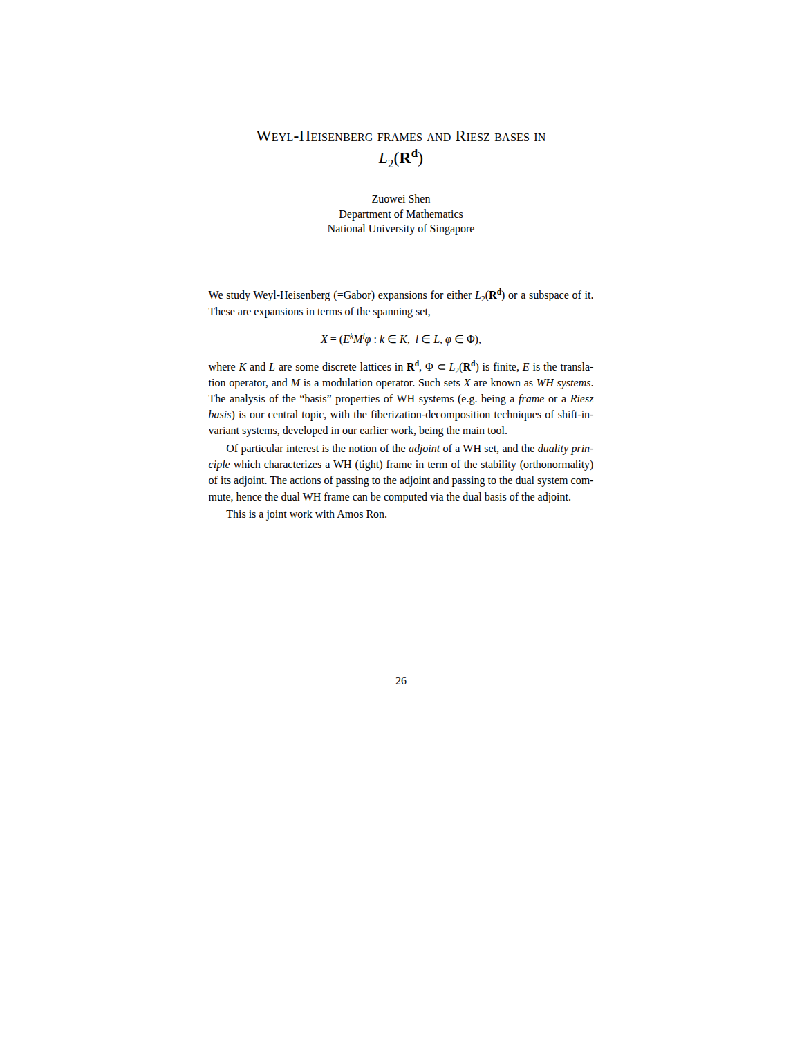Weyl-Heisenberg frames and Riesz bases in L2(Rd)
Zuowei Shen
Department of Mathematics
National University of Singapore
We study Weyl-Heisenberg (=Gabor) expansions for either L2(Rd) or a subspace of it. These are expansions in terms of the spanning set,
X = (EkMlφ : k ∈ K, l ∈ L, φ ∈ Φ),
where K and L are some discrete lattices in Rd, Φ ⊂ L2(Rd) is finite, E is the translation operator, and M is a modulation operator. Such sets X are known as WH systems. The analysis of the “basis” properties of WH systems (e.g. being a frame or a Riesz basis) is our central topic, with the fiberization-decomposition techniques of shift-invariant systems, developed in our earlier work, being the main tool.
Of particular interest is the notion of the adjoint of a WH set, and the duality principle which characterizes a WH (tight) frame in term of the stability (orthonormality) of its adjoint. The actions of passing to the adjoint and passing to the dual system commute, hence the dual WH frame can be computed via the dual basis of the adjoint.
This is a joint work with Amos Ron.
26